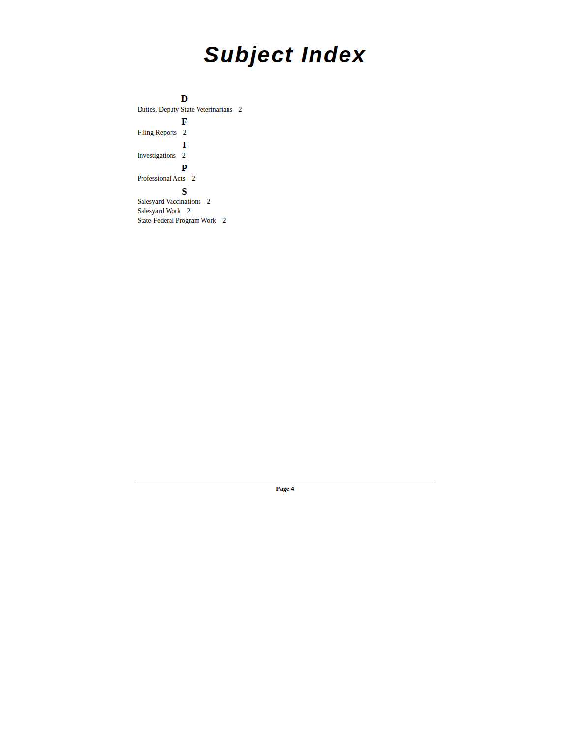Subject Index
D
Duties, Deputy State Veterinarians2
F
Filing Reports2
I
Investigations2
P
Professional Acts2
S
Salesyard Vaccinations2
Salesyard Work2
State-Federal Program Work2
Page 4